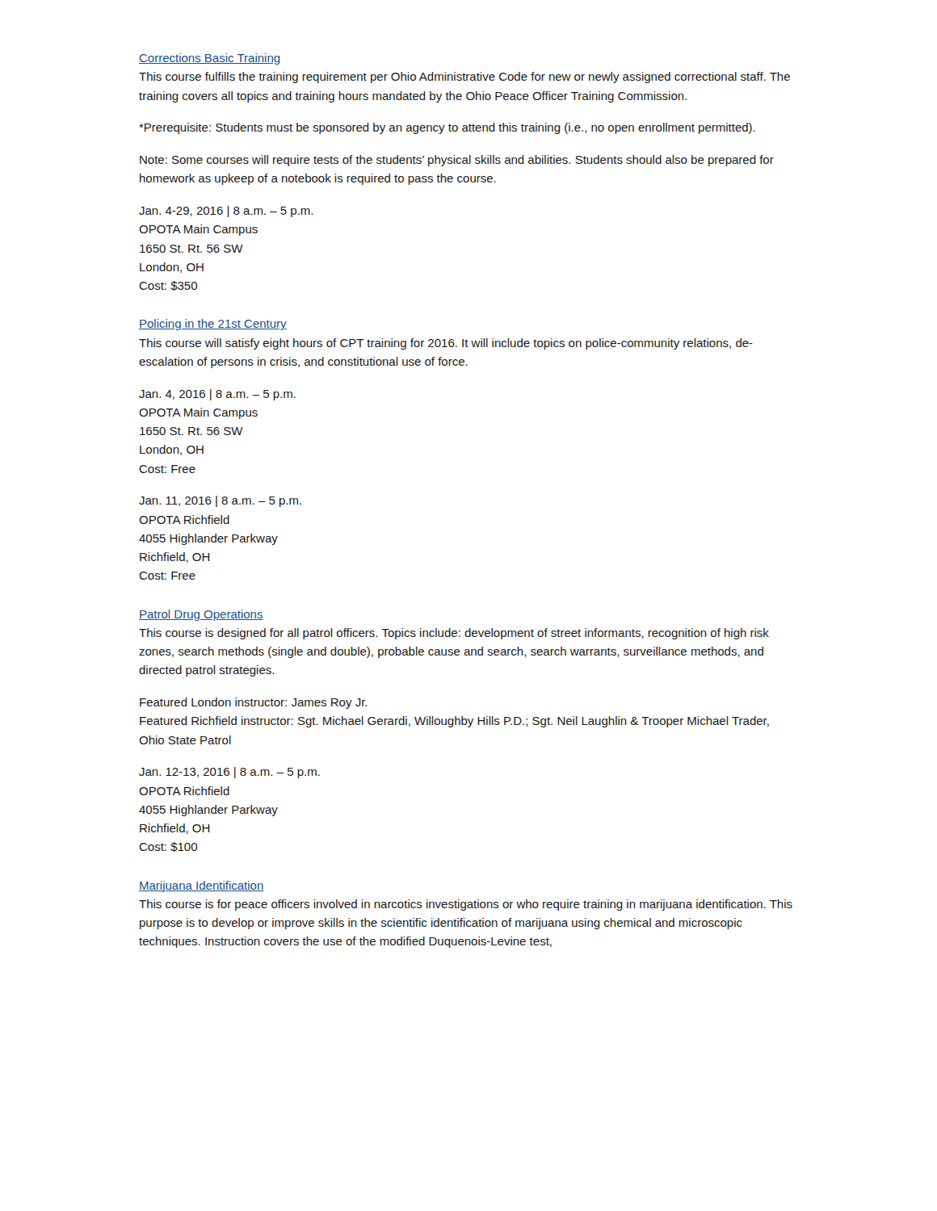Corrections Basic Training
This course fulfills the training requirement per Ohio Administrative Code for new or newly assigned correctional staff. The training covers all topics and training hours mandated by the Ohio Peace Officer Training Commission.
*Prerequisite: Students must be sponsored by an agency to attend this training (i.e., no open enrollment permitted).
Note: Some courses will require tests of the students’ physical skills and abilities. Students should also be prepared for homework as upkeep of a notebook is required to pass the course.
Jan. 4-29, 2016 | 8 a.m. – 5 p.m. OPOTA Main Campus 1650 St. Rt. 56 SW London, OH Cost: $350
Policing in the 21st Century
This course will satisfy eight hours of CPT training for 2016. It will include topics on police-community relations, de-escalation of persons in crisis, and constitutional use of force.
Jan. 4, 2016 | 8 a.m. – 5 p.m. OPOTA Main Campus 1650 St. Rt. 56 SW London, OH Cost: Free
Jan. 11, 2016 | 8 a.m. – 5 p.m. OPOTA Richfield 4055 Highlander Parkway Richfield, OH Cost: Free
Patrol Drug Operations
This course is designed for all patrol officers. Topics include: development of street informants, recognition of high risk zones, search methods (single and double), probable cause and search, search warrants, surveillance methods, and directed patrol strategies.
Featured London instructor: James Roy Jr. Featured Richfield instructor: Sgt. Michael Gerardi, Willoughby Hills P.D.; Sgt. Neil Laughlin & Trooper Michael Trader, Ohio State Patrol
Jan. 12-13, 2016 | 8 a.m. – 5 p.m. OPOTA Richfield 4055 Highlander Parkway Richfield, OH Cost: $100
Marijuana Identification
This course is for peace officers involved in narcotics investigations or who require training in marijuana identification. This purpose is to develop or improve skills in the scientific identification of marijuana using chemical and microscopic techniques. Instruction covers the use of the modified Duquenois-Levine test,